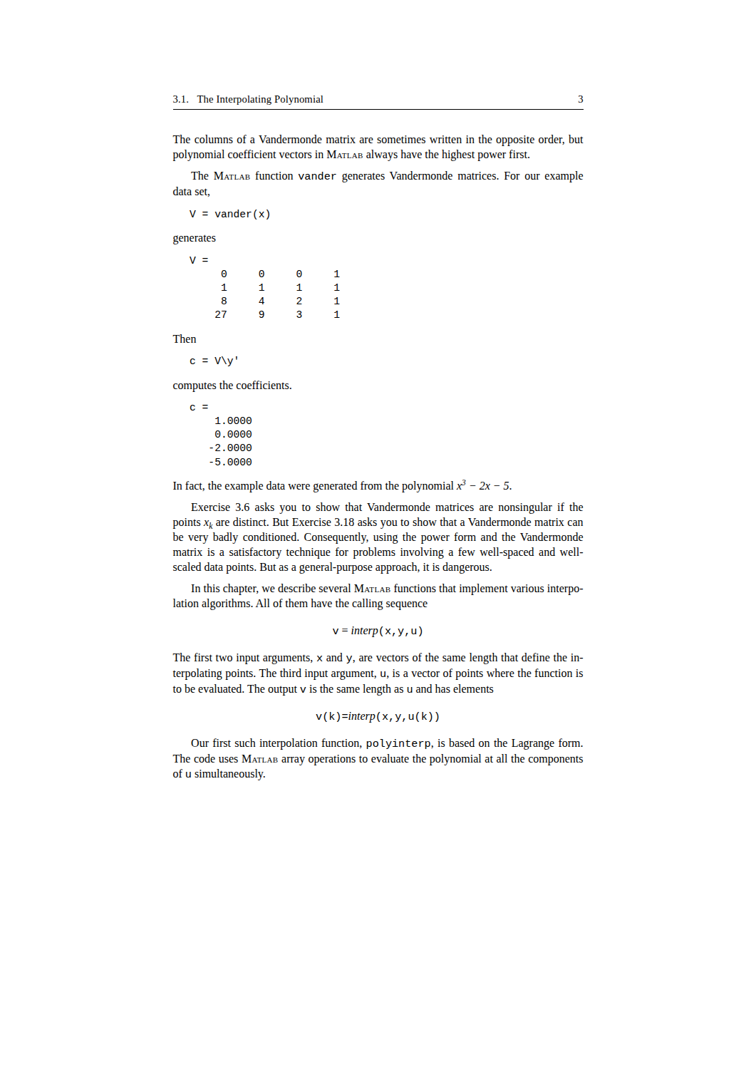3.1. The Interpolating Polynomial 3
The columns of a Vandermonde matrix are sometimes written in the opposite order, but polynomial coefficient vectors in Matlab always have the highest power first.
The Matlab function vander generates Vandermonde matrices. For our example data set,
V = vander(x)
generates
V =
     0     0     0     1
     1     1     1     1
     8     4     2     1
    27     9     3     1
Then
c = V\y'
computes the coefficients.
c =
    1.0000
    0.0000
   -2.0000
   -5.0000
In fact, the example data were generated from the polynomial x3 − 2x − 5.
Exercise 3.6 asks you to show that Vandermonde matrices are nonsingular if the points xk are distinct. But Exercise 3.18 asks you to show that a Vandermonde matrix can be very badly conditioned. Consequently, using the power form and the Vandermonde matrix is a satisfactory technique for problems involving a few well-spaced and well-scaled data points. But as a general-purpose approach, it is dangerous.
In this chapter, we describe several Matlab functions that implement various interpolation algorithms. All of them have the calling sequence
v = interp(x,y,u)
The first two input arguments, x and y, are vectors of the same length that define the interpolating points. The third input argument, u, is a vector of points where the function is to be evaluated. The output v is the same length as u and has elements
v(k)=interp(x,y,u(k))
Our first such interpolation function, polyinterp, is based on the Lagrange form. The code uses Matlab array operations to evaluate the polynomial at all the components of u simultaneously.